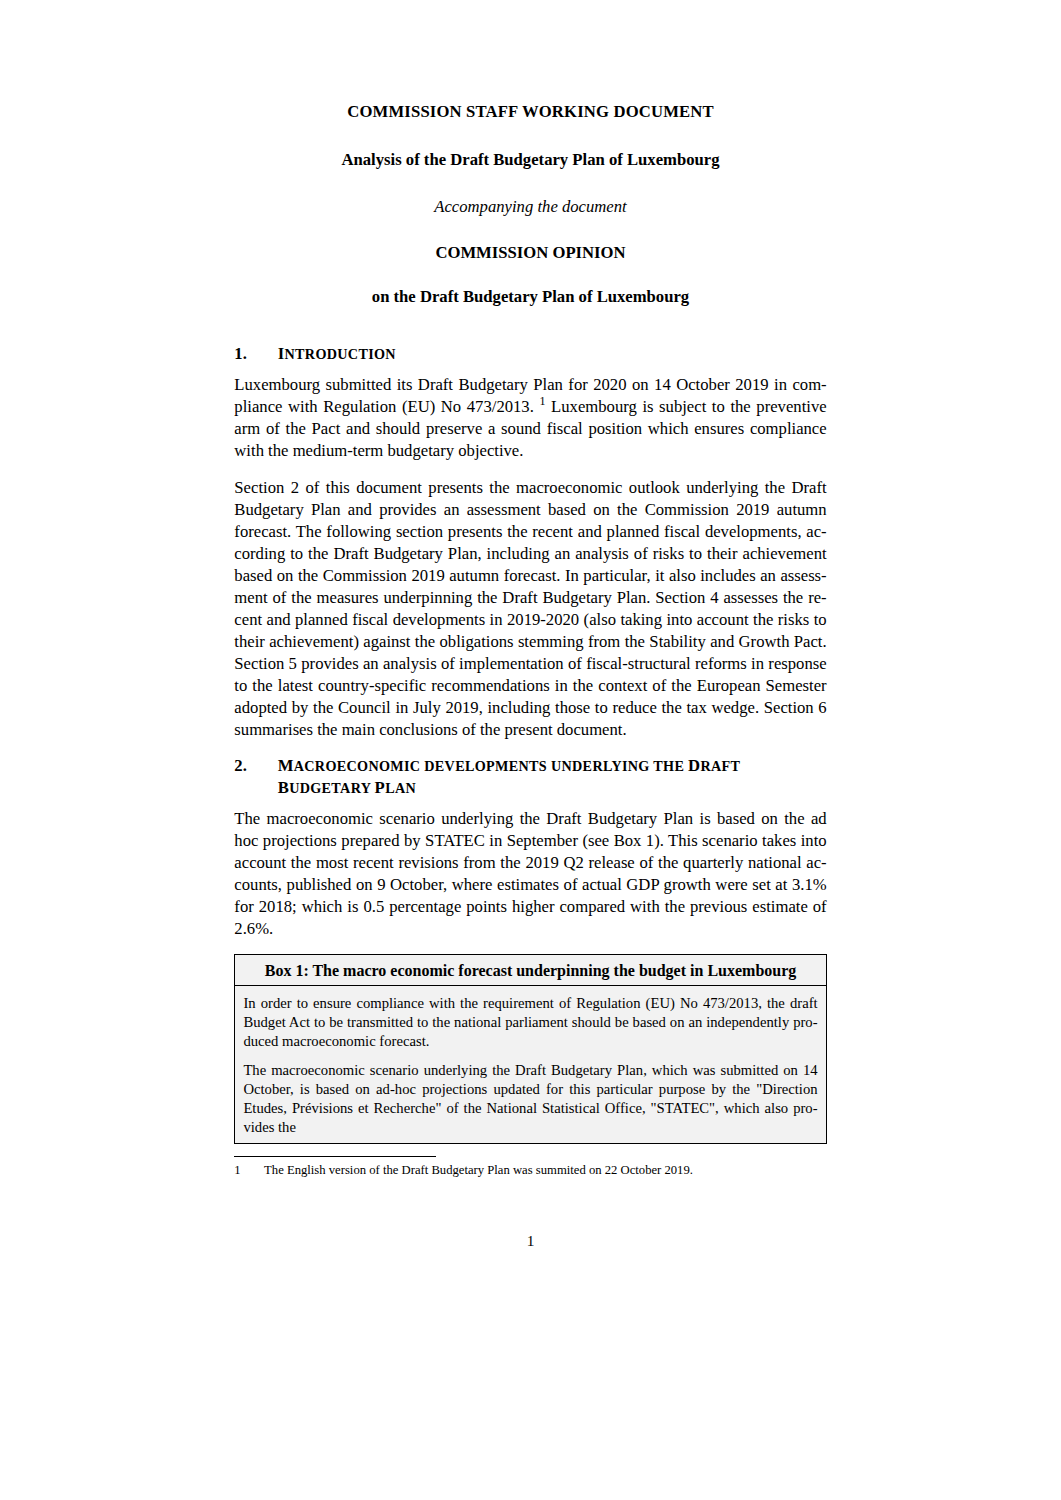COMMISSION STAFF WORKING DOCUMENT
Analysis of the Draft Budgetary Plan of Luxembourg
Accompanying the document
COMMISSION OPINION
on the Draft Budgetary Plan of Luxembourg
1. INTRODUCTION
Luxembourg submitted its Draft Budgetary Plan for 2020 on 14 October 2019 in compliance with Regulation (EU) No 473/2013. 1 Luxembourg is subject to the preventive arm of the Pact and should preserve a sound fiscal position which ensures compliance with the medium-term budgetary objective.
Section 2 of this document presents the macroeconomic outlook underlying the Draft Budgetary Plan and provides an assessment based on the Commission 2019 autumn forecast. The following section presents the recent and planned fiscal developments, according to the Draft Budgetary Plan, including an analysis of risks to their achievement based on the Commission 2019 autumn forecast. In particular, it also includes an assessment of the measures underpinning the Draft Budgetary Plan. Section 4 assesses the recent and planned fiscal developments in 2019-2020 (also taking into account the risks to their achievement) against the obligations stemming from the Stability and Growth Pact. Section 5 provides an analysis of implementation of fiscal-structural reforms in response to the latest country-specific recommendations in the context of the European Semester adopted by the Council in July 2019, including those to reduce the tax wedge. Section 6 summarises the main conclusions of the present document.
2. MACROECONOMIC DEVELOPMENTS UNDERLYING THE DRAFT BUDGETARY PLAN
The macroeconomic scenario underlying the Draft Budgetary Plan is based on the ad hoc projections prepared by STATEC in September (see Box 1). This scenario takes into account the most recent revisions from the 2019 Q2 release of the quarterly national accounts, published on 9 October, where estimates of actual GDP growth were set at 3.1% for 2018; which is 0.5 percentage points higher compared with the previous estimate of 2.6%.
Box 1: The macro economic forecast underpinning the budget in Luxembourg
In order to ensure compliance with the requirement of Regulation (EU) No 473/2013, the draft Budget Act to be transmitted to the national parliament should be based on an independently produced macroeconomic forecast.
The macroeconomic scenario underlying the Draft Budgetary Plan, which was submitted on 14 October, is based on ad-hoc projections updated for this particular purpose by the "Direction Etudes, Prévisions et Recherche" of the National Statistical Office, "STATEC", which also provides the
1 The English version of the Draft Budgetary Plan was summited on 22 October 2019.
1